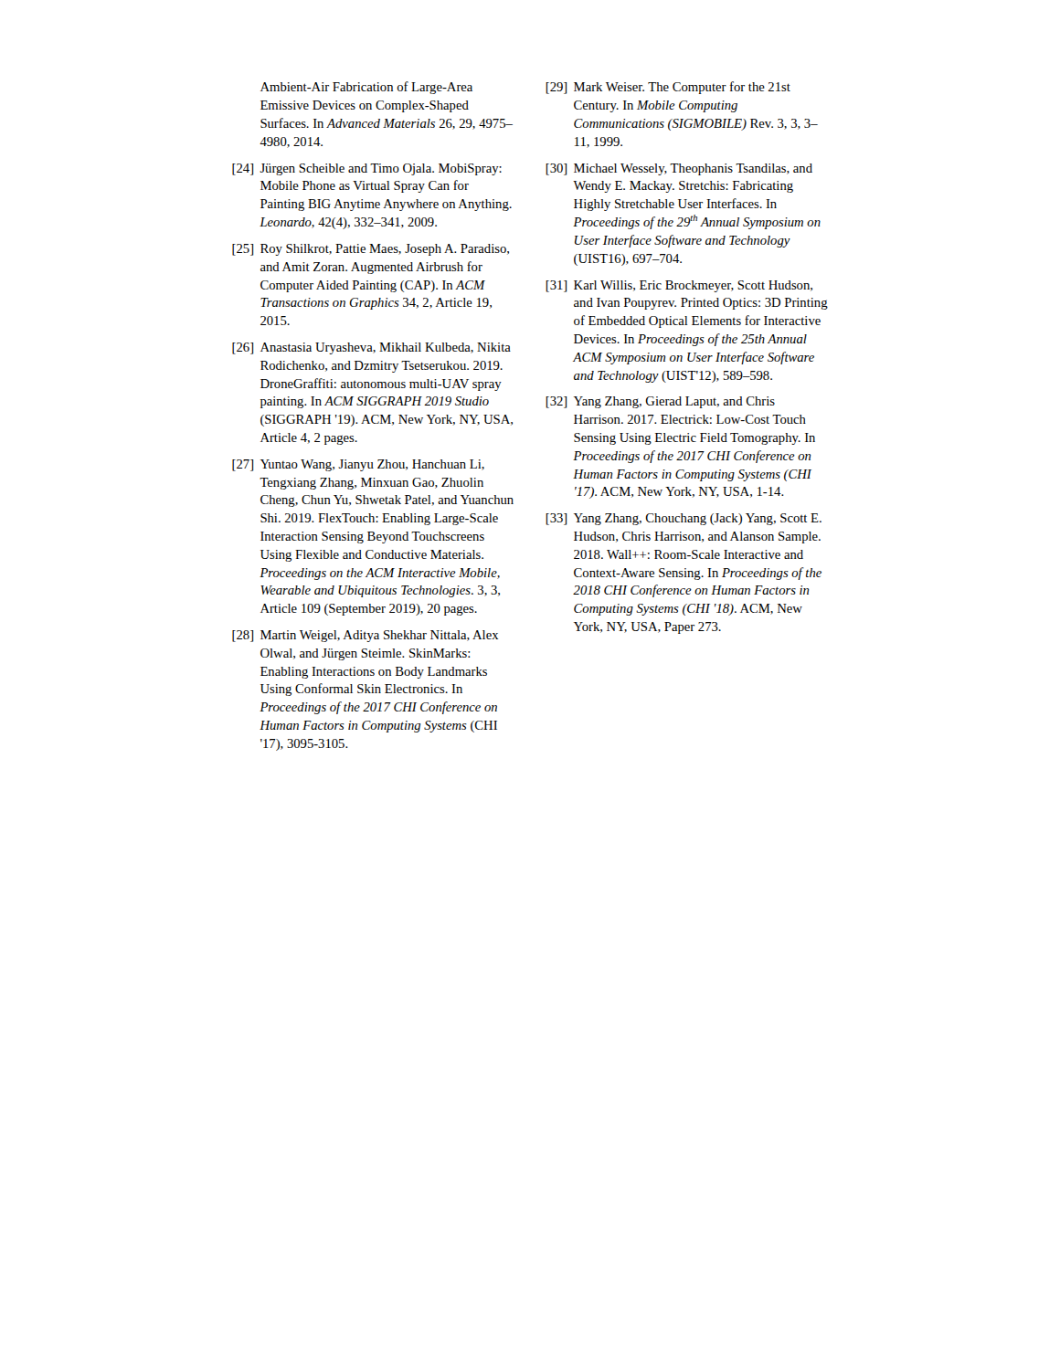Ambient-Air Fabrication of Large-Area Emissive Devices on Complex-Shaped Surfaces. In Advanced Materials 26, 29, 4975–4980, 2014.
[24]
Jürgen Scheible and Timo Ojala. MobiSpray: Mobile Phone as Virtual Spray Can for Painting BIG Anytime Anywhere on Anything. Leonardo, 42(4), 332–341, 2009.
[25]
Roy Shilkrot, Pattie Maes, Joseph A. Paradiso, and Amit Zoran. Augmented Airbrush for Computer Aided Painting (CAP). In ACM Transactions on Graphics 34, 2, Article 19, 2015.
[26]
Anastasia Uryasheva, Mikhail Kulbeda, Nikita Rodichenko, and Dzmitry Tsetserukou. 2019. DroneGraffiti: autonomous multi-UAV spray painting. In ACM SIGGRAPH 2019 Studio (SIGGRAPH '19). ACM, New York, NY, USA, Article 4, 2 pages.
[27]
Yuntao Wang, Jianyu Zhou, Hanchuan Li, Tengxiang Zhang, Minxuan Gao, Zhuolin Cheng, Chun Yu, Shwetak Patel, and Yuanchun Shi. 2019. FlexTouch: Enabling Large-Scale Interaction Sensing Beyond Touchscreens Using Flexible and Conductive Materials. Proceedings on the ACM Interactive Mobile, Wearable and Ubiquitous Technologies. 3, 3, Article 109 (September 2019), 20 pages.
[28]
Martin Weigel, Aditya Shekhar Nittala, Alex Olwal, and Jürgen Steimle. SkinMarks: Enabling Interactions on Body Landmarks Using Conformal Skin Electronics. In Proceedings of the 2017 CHI Conference on Human Factors in Computing Systems (CHI '17), 3095-3105.
[29]
Mark Weiser. The Computer for the 21st Century. In Mobile Computing Communications (SIGMOBILE) Rev. 3, 3, 3–11, 1999.
[30]
Michael Wessely, Theophanis Tsandilas, and Wendy E. Mackay. Stretchis: Fabricating Highly Stretchable User Interfaces. In Proceedings of the 29th Annual Symposium on User Interface Software and Technology (UIST16), 697–704.
[31]
Karl Willis, Eric Brockmeyer, Scott Hudson, and Ivan Poupyrev. Printed Optics: 3D Printing of Embedded Optical Elements for Interactive Devices. In Proceedings of the 25th Annual ACM Symposium on User Interface Software and Technology (UIST'12), 589–598.
[32]
Yang Zhang, Gierad Laput, and Chris Harrison. 2017. Electrick: Low-Cost Touch Sensing Using Electric Field Tomography. In Proceedings of the 2017 CHI Conference on Human Factors in Computing Systems (CHI '17). ACM, New York, NY, USA, 1-14.
[33]
Yang Zhang, Chouchang (Jack) Yang, Scott E. Hudson, Chris Harrison, and Alanson Sample. 2018. Wall++: Room-Scale Interactive and Context-Aware Sensing. In Proceedings of the 2018 CHI Conference on Human Factors in Computing Systems (CHI '18). ACM, New York, NY, USA, Paper 273.